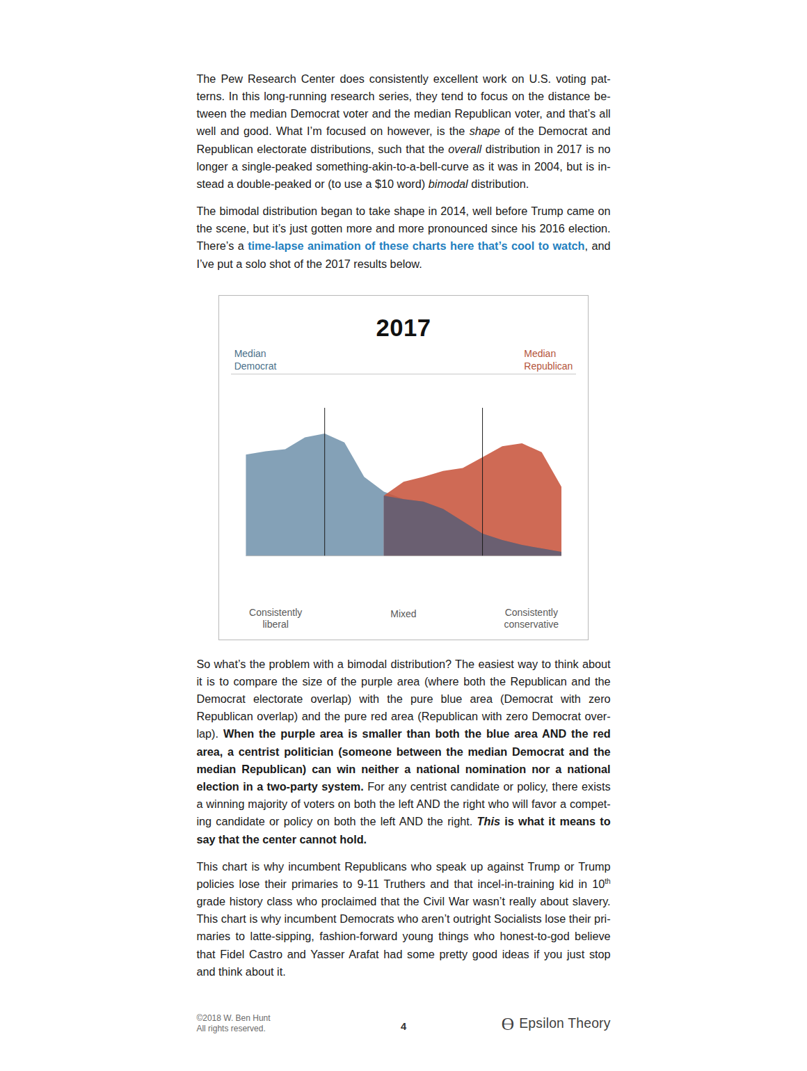The Pew Research Center does consistently excellent work on U.S. voting patterns. In this long-running research series, they tend to focus on the distance between the median Democrat voter and the median Republican voter, and that’s all well and good. What I’m focused on however, is the shape of the Democrat and Republican electorate distributions, such that the overall distribution in 2017 is no longer a single-peaked something-akin-to-a-bell-curve as it was in 2004, but is instead a double-peaked or (to use a $10 word) bimodal distribution.
The bimodal distribution began to take shape in 2014, well before Trump came on the scene, but it’s just gotten more and more pronounced since his 2016 election. There’s a time-lapse animation of these charts here that’s cool to watch, and I’ve put a solo shot of the 2017 results below.
2017
Median Democrat
Median Republican
Consistently
liberal
Mixed
Consistently
conservative
So what’s the problem with a bimodal distribution? The easiest way to think about it is to compare the size of the purple area (where both the Republican and the Democrat electorate overlap) with the pure blue area (Democrat with zero Republican overlap) and the pure red area (Republican with zero Democrat overlap). When the purple area is smaller than both the blue area AND the red area, a centrist politician (someone between the median Democrat and the median Republican) can win neither a national nomination nor a national election in a two-party system. For any centrist candidate or policy, there exists a winning majority of voters on both the left AND the right who will favor a competing candidate or policy on both the left AND the right. This is what it means to say that the center cannot hold.
This chart is why incumbent Republicans who speak up against Trump or Trump policies lose their primaries to 9-11 Truthers and that incel-in-training kid in 10th grade history class who proclaimed that the Civil War wasn’t really about slavery. This chart is why incumbent Democrats who aren’t outright Socialists lose their primaries to latte-sipping, fashion-forward young things who honest-to-god believe that Fidel Castro and Yasser Arafat had some pretty good ideas if you just stop and think about it.
©2018 W. Ben Hunt
All rights reserved.
4
ϴEpsilon Theory